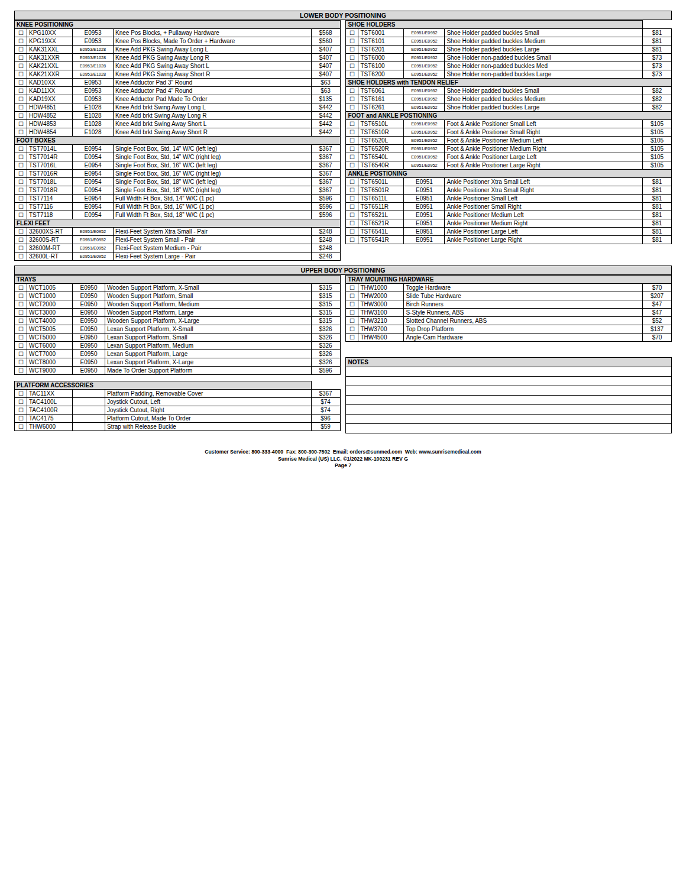| LOWER BODY POSITIONING |
| / KNEE POSITIONING / / ☐ / KPG10XX / E0953 / Knee Pos Blocks, + Pullaway Hardware / $568 / / ☐ / KPG19XX / E0953 / Knee Pos Blocks, Made To Order + Hardware / $560 / / ☐ / KAK31XXL / E0953/E1028 / Knee Add PKG Swing Away Long L / $407 / / ☐ / KAK31XXR / E0953/E1028 / Knee Add PKG Swing Away Long R / $407 / / ☐ / KAK21XXL / E0953/E1028 / Knee Add PKG Swing Away Short L / $407 / / ☐ / KAK21XXR / E0953/E1028 / Knee Add PKG Swing Away Short R / $407 / / ☐ / KAD10XX / E0953 / Knee Adductor Pad 3" Round / $63 / / ☐ / KAD11XX / E0953 / Knee Adductor Pad 4" Round / $63 / / ☐ / KAD19XX / E0953 / Knee Adductor Pad Made To Order / $135 / / ☐ / HDW4851 / E1028 / Knee Add brkt Swing Away Long L / $442 / / ☐ / HDW4852 / E1028 / Knee Add brkt Swing Away Long R / $442 / / ☐ / HDW4853 / E1028 / Knee Add brkt Swing Away Short L / $442 / / ☐ / HDW4854 / E1028 / Knee Add brkt Swing Away Short R / $442 / / FOOT BOXES / / ☐ / TST7014L / E0954 / Single Foot Box, Std, 14” W/C (left leg) / $367 / / ☐ / TST7014R / E0954 / Single Foot Box, Std, 14” W/C (right leg) / $367 / / ☐ / TST7016L / E0954 / Single Foot Box, Std, 16” W/C (left leg) / $367 / / ☐ / TST7016R / E0954 / Single Foot Box, Std, 16” W/C (right leg) / $367 / / ☐ / TST7018L / E0954 / Single Foot Box, Std, 18” W/C (left leg) / $367 / / ☐ / TST7018R / E0954 / Single Foot Box, Std, 18” W/C (right leg) / $367 / / ☐ / TST7114 / E0954 / Full Width Ft Box, Std, 14” W/C (1 pc) / $596 / / ☐ / TST7116 / E0954 / Full Width Ft Box, Std, 16” W/C (1 pc) / $596 / / ☐ / TST7118 / E0954 / Full Width Ft Box, Std, 18” W/C (1 pc) / $596 / / FLEXI FEET / / ☐ / 32600XS-RT / E0951/E0952 / Flexi-Feet System Xtra Small - Pair / $248 / / ☐ / 32600S-RT / E0951/E0952 / Flexi-Feet System Small - Pair / $248 / / ☐ / 32600M-RT / E0951/E0952 / Flexi-Feet System Medium - Pair / $248 / / ☐ / 32600L-RT / E0951/E0952 / Flexi-Feet System Large - Pair / $248 / | | / SHOE HOLDERS / / ☐ / TST6001 / E0951/E0952 / Shoe Holder padded buckles Small / $81 / / ☐ / TST6101 / E0951/E0952 / Shoe Holder padded buckles Medium / $81 / / ☐ / TST6201 / E0951/E0952 / Shoe Holder padded buckles Large / $81 / / ☐ / TST6000 / E0951/E0952 / Shoe Holder non-padded buckles Small / $73 / / ☐ / TST6100 / E0951/E0952 / Shoe Holder non-padded buckles Med / $73 / / ☐ / TST6200 / E0951/E0952 / Shoe Holder non-padded buckles Large / $73 / / SHOE HOLDERS with TENDON RELIEF / / ☐ / TST6061 / E0951/E0952 / Shoe Holder padded buckles Small / $82 / / ☐ / TST6161 / E0951/E0952 / Shoe Holder padded buckles Medium / $82 / / ☐ / TST6261 / E0951/E0952 / Shoe Holder padded buckles Large / $82 / / FOOT and ANKLE POSTIONING / / ☐ / TST6510L / E0951/E0952 / Foot & Ankle Positioner Small Left / $105 / / ☐ / TST6510R / E0951/E0952 / Foot & Ankle Positioner Small Right / $105 / / ☐ / TST6520L / E0951/E0952 / Foot & Ankle Positioner Medium Left / $105 / / ☐ / TST6520R / E0951/E0952 / Foot & Ankle Positioner Medium Right / $105 / / ☐ / TST6540L / E0951/E0952 / Foot & Ankle Positioner Large Left / $105 / / ☐ / TST6540R / E0951/E0952 / Foot & Ankle Positioner Large Right / $105 / / ANKLE POSTIONING / / ☐ / TST6501L / E0951 / Ankle Positioner Xtra Small Left / $81 / / ☐ / TST6501R / E0951 / Ankle Positioner Xtra Small Right / $81 / / ☐ / TST6511L / E0951 / Ankle Positioner Small Left / $81 / / ☐ / TST6511R / E0951 / Ankle Positioner Small Right / $81 / / ☐ / TST6521L / E0951 / Ankle Positioner Medium Left / $81 / / ☐ / TST6521R / E0951 / Ankle Positioner Medium Right / $81 / / ☐ / TST6541L / E0951 / Ankle Positioner Large Left / $81 / / ☐ / TST6541R / E0951 / Ankle Positioner Large Right / $81 / |
| UPPER BODY POSITIONING |
| / TRAYS / / ☐ / WCT1005 / E0950 / Wooden Support Platform, X-Small / $315 / / ☐ / WCT1000 / E0950 / Wooden Support Platform, Small / $315 / / ☐ / WCT2000 / E0950 / Wooden Support Platform, Medium / $315 / / ☐ / WCT3000 / E0950 / Wooden Support Platform, Large / $315 / / ☐ / WCT4000 / E0950 / Wooden Support Platform, X-Large / $315 / / ☐ / WCT5005 / E0950 / Lexan Support Platform, X-Small / $326 / / ☐ / WCT5000 / E0950 / Lexan Support Platform, Small / $326 / / ☐ / WCT6000 / E0950 / Lexan Support Platform, Medium / $326 / / ☐ / WCT7000 / E0950 / Lexan Support Platform, Large / $326 / / ☐ / WCT8000 / E0950 / Lexan Support Platform, X-Large / $326 / / ☐ / WCT9000 / E0950 / Made To Order Support Platform / $596 / / PLATFORM ACCESSORIES / / ☐ / TAC11XX / / Platform Padding, Removable Cover / $367 / / ☐ / TAC4100L / / Joystick Cutout, Left / $74 / / ☐ / TAC4100R / / Joystick Cutout, Right / $74 / / ☐ / TAC4175 / / Platform Cutout, Made To Order / $96 / / ☐ / THW6000 / / Strap with Release Buckle / $59 / | | / TRAY MOUNTING HARDWARE / / ☐ / THW1000 / Toggle Hardware / $70 / / ☐ / THW2000 / Slide Tube Hardware / $207 / / ☐ / THW3000 / Birch Runners / $47 / / ☐ / THW3100 / S-Style Runners, ABS / $47 / / ☐ / THW3210 / Slotted Channel Runners, ABS / $52 / / ☐ / THW3700 / Top Drop Platform / $137 / / ☐ / THW4500 / Angle-Cam Hardware / $70 / / NOTES / |
Customer Service: 800-333-4000 Fax: 800-300-7502 Email: orders@sunmed.com Web: www.sunrisemedical.com
Sunrise Medical (US) LLC. ©1/2022 MK-100231 REV G
Page 7